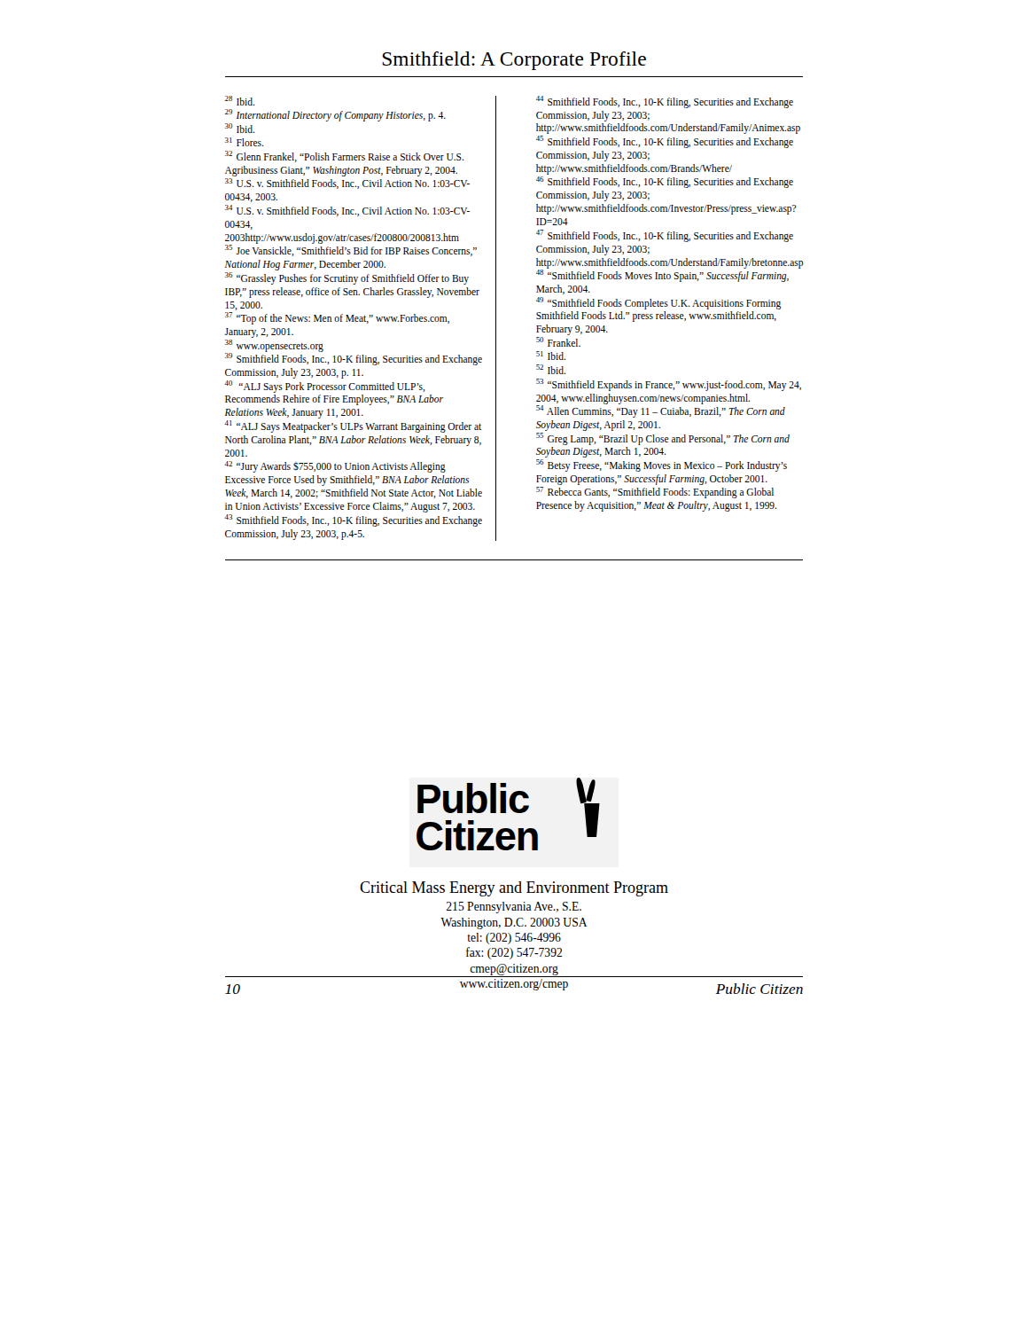Smithfield: A Corporate Profile
28 Ibid.
29 International Directory of Company Histories, p. 4.
30 Ibid.
31 Flores.
32 Glenn Frankel, “Polish Farmers Raise a Stick Over U.S. Agribusiness Giant,” Washington Post, February 2, 2004.
33 U.S. v. Smithfield Foods, Inc., Civil Action No. 1:03-CV-00434, 2003.
34 U.S. v. Smithfield Foods, Inc., Civil Action No. 1:03-CV-00434, 2003http://www.usdoj.gov/atr/cases/f200800/200813.htm
35 Joe Vansickle, “Smithfield’s Bid for IBP Raises Concerns,” National Hog Farmer, December 2000.
36 “Grassley Pushes for Scrutiny of Smithfield Offer to Buy IBP,” press release, office of Sen. Charles Grassley, November 15, 2000.
37 “Top of the News: Men of Meat,” www.Forbes.com, January, 2, 2001.
38 www.opensecrets.org
39 Smithfield Foods, Inc., 10-K filing, Securities and Exchange Commission, July 23, 2003, p. 11.
40 “ALJ Says Pork Processor Committed ULP’s, Recommends Rehire of Fire Employees,” BNA Labor Relations Week, January 11, 2001.
41 “ALJ Says Meatpacker’s ULPs Warrant Bargaining Order at North Carolina Plant,” BNA Labor Relations Week, February 8, 2001.
42 “Jury Awards $755,000 to Union Activists Alleging Excessive Force Used by Smithfield,” BNA Labor Relations Week, March 14, 2002; “Smithfield Not State Actor, Not Liable in Union Activists’ Excessive Force Claims,” August 7, 2003.
43 Smithfield Foods, Inc., 10-K filing, Securities and Exchange Commission, July 23, 2003, p.4-5.
44 Smithfield Foods, Inc., 10-K filing, Securities and Exchange Commission, July 23, 2003; http://www.smithfieldfoods.com/Understand/Family/Animex.asp
45 Smithfield Foods, Inc., 10-K filing, Securities and Exchange Commission, July 23, 2003; http://www.smithfieldfoods.com/Brands/Where/
46 Smithfield Foods, Inc., 10-K filing, Securities and Exchange Commission, July 23, 2003; http://www.smithfieldfoods.com/Investor/Press/press_view.asp?ID=204
47 Smithfield Foods, Inc., 10-K filing, Securities and Exchange Commission, July 23, 2003; http://www.smithfieldfoods.com/Understand/Family/bretonne.asp
48 “Smithfield Foods Moves Into Spain,” Successful Farming, March, 2004.
49 “Smithfield Foods Completes U.K. Acquisitions Forming Smithfield Foods Ltd.” press release, www.smithfield.com, February 9, 2004.
50 Frankel.
51 Ibid.
52 Ibid.
53 “Smithfield Expands in France,” www.just-food.com, May 24, 2004, www.ellinghuysen.com/news/companies.html.
54 Allen Cummins, “Day 11 – Cuiaba, Brazil,” The Corn and Soybean Digest, April 2, 2001.
55 Greg Lamp, “Brazil Up Close and Personal,” The Corn and Soybean Digest, March 1, 2004.
56 Betsy Freese, “Making Moves in Mexico – Pork Industry’s Foreign Operations,” Successful Farming, October 2001.
57 Rebecca Gants, “Smithfield Foods: Expanding a Global Presence by Acquisition,” Meat & Poultry, August 1, 1999.
Public Citizen
Critical Mass Energy and Environment Program
215 Pennsylvania Ave., S.E.
Washington, D.C. 20003 USA
tel: (202) 546-4996
fax: (202) 547-7392
cmep@citizen.org
www.citizen.org/cmep
10 Public Citizen